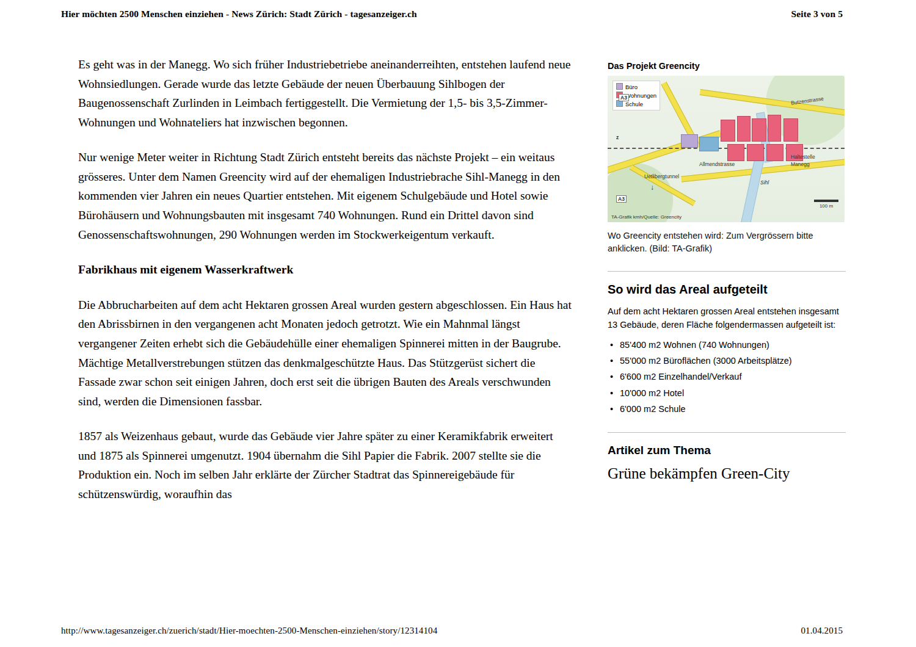Hier möchten 2500 Menschen einziehen - News Zürich: Stadt Zürich - tagesanzeiger.ch Seite 3 von 5
Es geht was in der Manegg. Wo sich früher Industriebetriebe aneinanderreihten, entstehen laufend neue Wohnsiedlungen. Gerade wurde das letzte Gebäude der neuen Überbauung Sihlbogen der Baugenossenschaft Zurlinden in Leimbach fertiggestellt. Die Vermietung der 1,5- bis 3,5-Zimmer-Wohnungen und Wohnateliers hat inzwischen begonnen.
Nur wenige Meter weiter in Richtung Stadt Zürich entsteht bereits das nächste Projekt – ein weitaus grösseres. Unter dem Namen Greencity wird auf der ehemaligen Industriebrache Sihl-Manegg in den kommenden vier Jahren ein neues Quartier entstehen. Mit eigenem Schulgebäude und Hotel sowie Bürohäusern und Wohnungsbauten mit insgesamt 740 Wohnungen. Rund ein Drittel davon sind Genossenschaftswohnungen, 290 Wohnungen werden im Stockwerkeigentum verkauft.
Fabrikhaus mit eigenem Wasserkraftwerk
Die Abbrucharbeiten auf dem acht Hektaren grossen Areal wurden gestern abgeschlossen. Ein Haus hat den Abrissbirnen in den vergangenen acht Monaten jedoch getrotzt. Wie ein Mahnmal längst vergangener Zeiten erhebt sich die Gebäudehülle einer ehemaligen Spinnerei mitten in der Baugrube. Mächtige Metallverstrebungen stützen das denkmalgeschützte Haus. Das Stützgerüst sichert die Fassade zwar schon seit einigen Jahren, doch erst seit die übrigen Bauten des Areals verschwunden sind, werden die Dimensionen fassbar.
1857 als Weizenhaus gebaut, wurde das Gebäude vier Jahre später zu einer Keramikfabrik erweitert und 1875 als Spinnerei umgenutzt. 1904 übernahm die Sihl Papier die Fabrik. 2007 stellte sie die Produktion ein. Noch im selben Jahr erklärte der Zürcher Stadtrat das Spinnereigebäude für schützenswürdig, woraufhin das
Das Projekt Greencity
Büro
Wohnungen
Schule
A3
A3
z
Butzenstrasse
Allmendstrasse
Uetlibergtunnel
Haltestelle
Manegg
Sihl
↓
100 m
TA-Grafik kmh/Quelle: Greencity
Wo Greencity entstehen wird: Zum Vergrössern bitte anklicken. (Bild: TA-Grafik)
So wird das Areal aufgeteilt
Auf dem acht Hektaren grossen Areal entstehen insgesamt 13 Gebäude, deren Fläche folgendermassen aufgeteilt ist:
85'400 m2 Wohnen (740 Wohnungen)
55'000 m2 Büroflächen (3000 Arbeitsplätze)
6'600 m2 Einzelhandel/Verkauf
10'000 m2 Hotel
6'000 m2 Schule
Artikel zum Thema
Grüne bekämpfen Green-City
http://www.tagesanzeiger.ch/zuerich/stadt/Hier-moechten-2500-Menschen-einziehen/story/12314104 01.04.2015